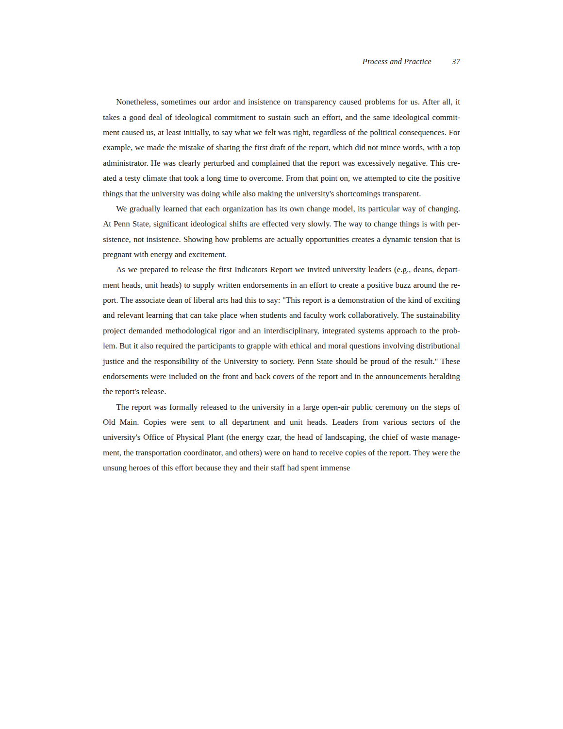Process and Practice 37
Nonetheless, sometimes our ardor and insistence on transparency caused problems for us. After all, it takes a good deal of ideological commitment to sustain such an effort, and the same ideological commitment caused us, at least initially, to say what we felt was right, regardless of the political consequences. For example, we made the mistake of sharing the first draft of the report, which did not mince words, with a top administrator. He was clearly perturbed and complained that the report was excessively negative. This created a testy climate that took a long time to overcome. From that point on, we attempted to cite the positive things that the university was doing while also making the university's shortcomings transparent.
We gradually learned that each organization has its own change model, its particular way of changing. At Penn State, significant ideological shifts are effected very slowly. The way to change things is with persistence, not insistence. Showing how problems are actually opportunities creates a dynamic tension that is pregnant with energy and excitement.
As we prepared to release the first Indicators Report we invited university leaders (e.g., deans, department heads, unit heads) to supply written endorsements in an effort to create a positive buzz around the report. The associate dean of liberal arts had this to say: "This report is a demonstration of the kind of exciting and relevant learning that can take place when students and faculty work collaboratively. The sustainability project demanded methodological rigor and an interdisciplinary, integrated systems approach to the problem. But it also required the participants to grapple with ethical and moral questions involving distributional justice and the responsibility of the University to society. Penn State should be proud of the result." These endorsements were included on the front and back covers of the report and in the announcements heralding the report's release.
The report was formally released to the university in a large open-air public ceremony on the steps of Old Main. Copies were sent to all department and unit heads. Leaders from various sectors of the university's Office of Physical Plant (the energy czar, the head of landscaping, the chief of waste management, the transportation coordinator, and others) were on hand to receive copies of the report. They were the unsung heroes of this effort because they and their staff had spent immense